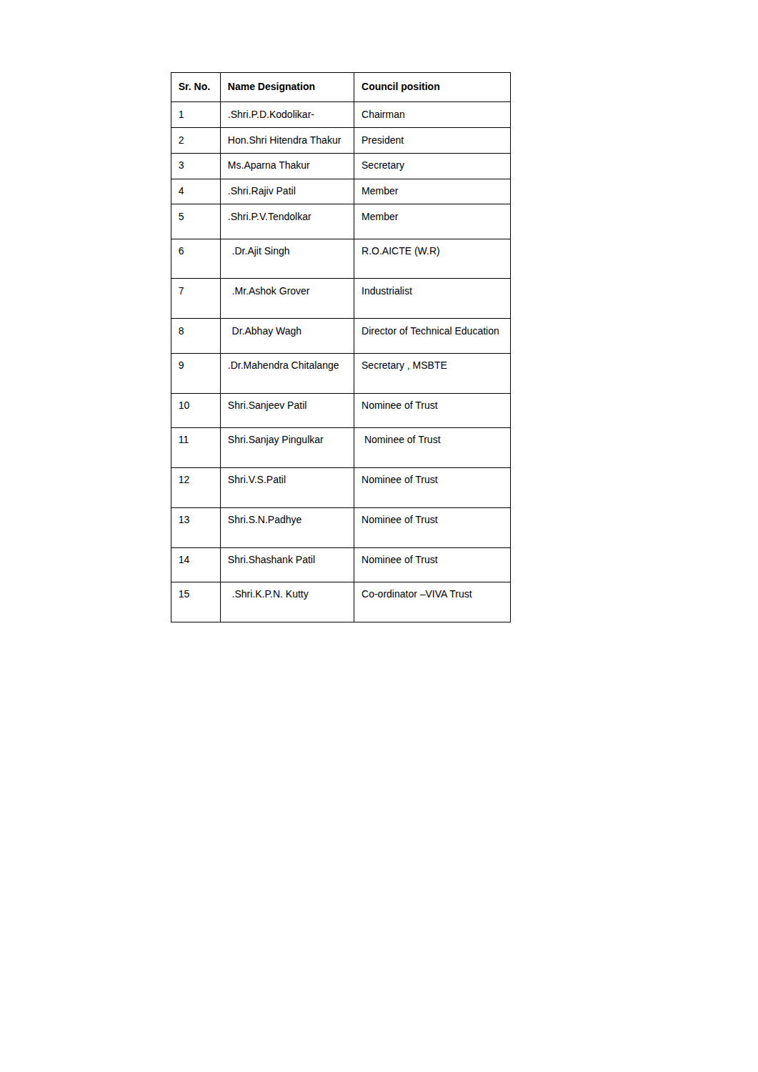| Sr. No. | Name Designation | Council position |
| --- | --- | --- |
| 1 | .Shri.P.D.Kodolikar- | Chairman |
| 2 | Hon.Shri Hitendra Thakur | President |
| 3 | Ms.Aparna Thakur | Secretary |
| 4 | .Shri.Rajiv Patil | Member |
| 5 | .Shri.P.V.Tendolkar | Member |
| 6 | .Dr.Ajit Singh | R.O.AICTE (W.R) |
| 7 | .Mr.Ashok Grover | Industrialist |
| 8 | Dr.Abhay Wagh | Director of Technical Education |
| 9 | .Dr.Mahendra Chitalange | Secretary , MSBTE |
| 10 | Shri.Sanjeev Patil | Nominee of Trust |
| 11 | Shri.Sanjay Pingulkar | Nominee of Trust |
| 12 | Shri.V.S.Patil | Nominee of Trust |
| 13 | Shri.S.N.Padhye | Nominee of Trust |
| 14 | Shri.Shashank Patil | Nominee of Trust |
| 15 | .Shri.K.P.N. Kutty | Co-ordinator –VIVA Trust |